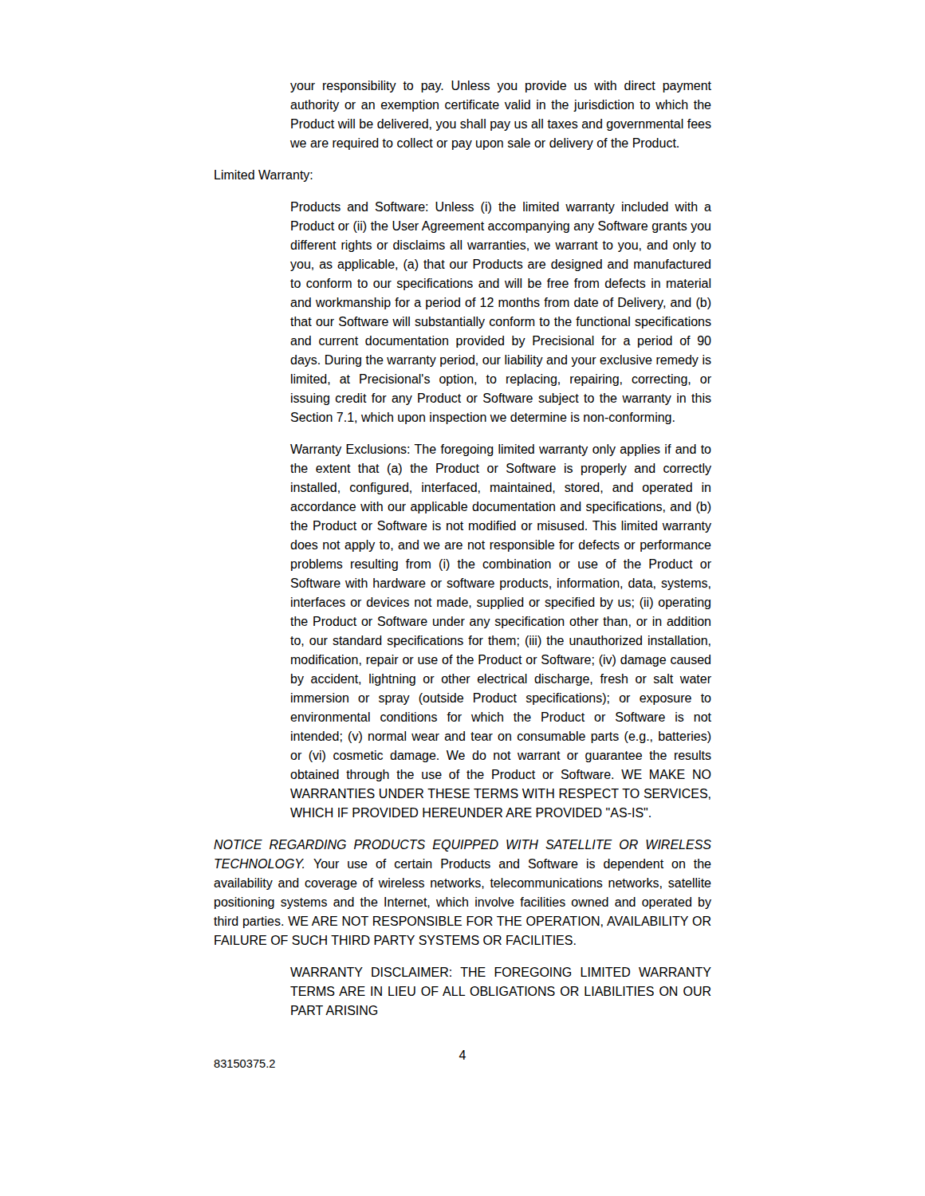your responsibility to pay. Unless you provide us with direct payment authority or an exemption certificate valid in the jurisdiction to which the Product will be delivered, you shall pay us all taxes and governmental fees we are required to collect or pay upon sale or delivery of the Product.
Limited Warranty:
Products and Software: Unless (i) the limited warranty included with a Product or (ii) the User Agreement accompanying any Software grants you different rights or disclaims all warranties, we warrant to you, and only to you, as applicable, (a) that our Products are designed and manufactured to conform to our specifications and will be free from defects in material and workmanship for a period of 12 months from date of Delivery, and (b) that our Software will substantially conform to the functional specifications and current documentation provided by Precisional for a period of 90 days. During the warranty period, our liability and your exclusive remedy is limited, at Precisional's option, to replacing, repairing, correcting, or issuing credit for any Product or Software subject to the warranty in this Section 7.1, which upon inspection we determine is non-conforming.
Warranty Exclusions: The foregoing limited warranty only applies if and to the extent that (a) the Product or Software is properly and correctly installed, configured, interfaced, maintained, stored, and operated in accordance with our applicable documentation and specifications, and (b) the Product or Software is not modified or misused. This limited warranty does not apply to, and we are not responsible for defects or performance problems resulting from (i) the combination or use of the Product or Software with hardware or software products, information, data, systems, interfaces or devices not made, supplied or specified by us; (ii) operating the Product or Software under any specification other than, or in addition to, our standard specifications for them; (iii) the unauthorized installation, modification, repair or use of the Product or Software; (iv) damage caused by accident, lightning or other electrical discharge, fresh or salt water immersion or spray (outside Product specifications); or exposure to environmental conditions for which the Product or Software is not intended; (v) normal wear and tear on consumable parts (e.g., batteries) or (vi) cosmetic damage. We do not warrant or guarantee the results obtained through the use of the Product or Software. WE MAKE NO WARRANTIES UNDER THESE TERMS WITH RESPECT TO SERVICES, WHICH IF PROVIDED HEREUNDER ARE PROVIDED "AS-IS".
NOTICE REGARDING PRODUCTS EQUIPPED WITH SATELLITE OR WIRELESS TECHNOLOGY. Your use of certain Products and Software is dependent on the availability and coverage of wireless networks, telecommunications networks, satellite positioning systems and the Internet, which involve facilities owned and operated by third parties. WE ARE NOT RESPONSIBLE FOR THE OPERATION, AVAILABILITY OR FAILURE OF SUCH THIRD PARTY SYSTEMS OR FACILITIES.
WARRANTY DISCLAIMER: THE FOREGOING LIMITED WARRANTY TERMS ARE IN LIEU OF ALL OBLIGATIONS OR LIABILITIES ON OUR PART ARISING
4
83150375.2